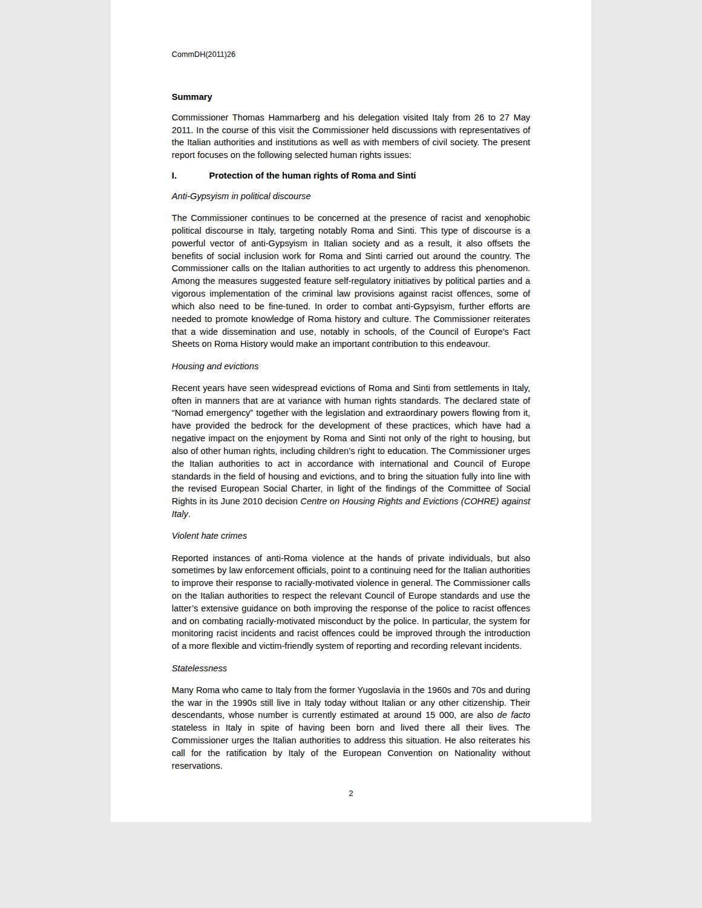CommDH(2011)26
Summary
Commissioner Thomas Hammarberg and his delegation visited Italy from 26 to 27 May 2011. In the course of this visit the Commissioner held discussions with representatives of the Italian authorities and institutions as well as with members of civil society. The present report focuses on the following selected human rights issues:
I. Protection of the human rights of Roma and Sinti
Anti-Gypsyism in political discourse
The Commissioner continues to be concerned at the presence of racist and xenophobic political discourse in Italy, targeting notably Roma and Sinti. This type of discourse is a powerful vector of anti-Gypsyism in Italian society and as a result, it also offsets the benefits of social inclusion work for Roma and Sinti carried out around the country. The Commissioner calls on the Italian authorities to act urgently to address this phenomenon. Among the measures suggested feature self-regulatory initiatives by political parties and a vigorous implementation of the criminal law provisions against racist offences, some of which also need to be fine-tuned. In order to combat anti-Gypsyism, further efforts are needed to promote knowledge of Roma history and culture. The Commissioner reiterates that a wide dissemination and use, notably in schools, of the Council of Europe's Fact Sheets on Roma History would make an important contribution to this endeavour.
Housing and evictions
Recent years have seen widespread evictions of Roma and Sinti from settlements in Italy, often in manners that are at variance with human rights standards. The declared state of “Nomad emergency” together with the legislation and extraordinary powers flowing from it, have provided the bedrock for the development of these practices, which have had a negative impact on the enjoyment by Roma and Sinti not only of the right to housing, but also of other human rights, including children’s right to education. The Commissioner urges the Italian authorities to act in accordance with international and Council of Europe standards in the field of housing and evictions, and to bring the situation fully into line with the revised European Social Charter, in light of the findings of the Committee of Social Rights in its June 2010 decision Centre on Housing Rights and Evictions (COHRE) against Italy.
Violent hate crimes
Reported instances of anti-Roma violence at the hands of private individuals, but also sometimes by law enforcement officials, point to a continuing need for the Italian authorities to improve their response to racially-motivated violence in general. The Commissioner calls on the Italian authorities to respect the relevant Council of Europe standards and use the latter’s extensive guidance on both improving the response of the police to racist offences and on combating racially-motivated misconduct by the police. In particular, the system for monitoring racist incidents and racist offences could be improved through the introduction of a more flexible and victim-friendly system of reporting and recording relevant incidents.
Statelessness
Many Roma who came to Italy from the former Yugoslavia in the 1960s and 70s and during the war in the 1990s still live in Italy today without Italian or any other citizenship. Their descendants, whose number is currently estimated at around 15 000, are also de facto stateless in Italy in spite of having been born and lived there all their lives. The Commissioner urges the Italian authorities to address this situation. He also reiterates his call for the ratification by Italy of the European Convention on Nationality without reservations.
2